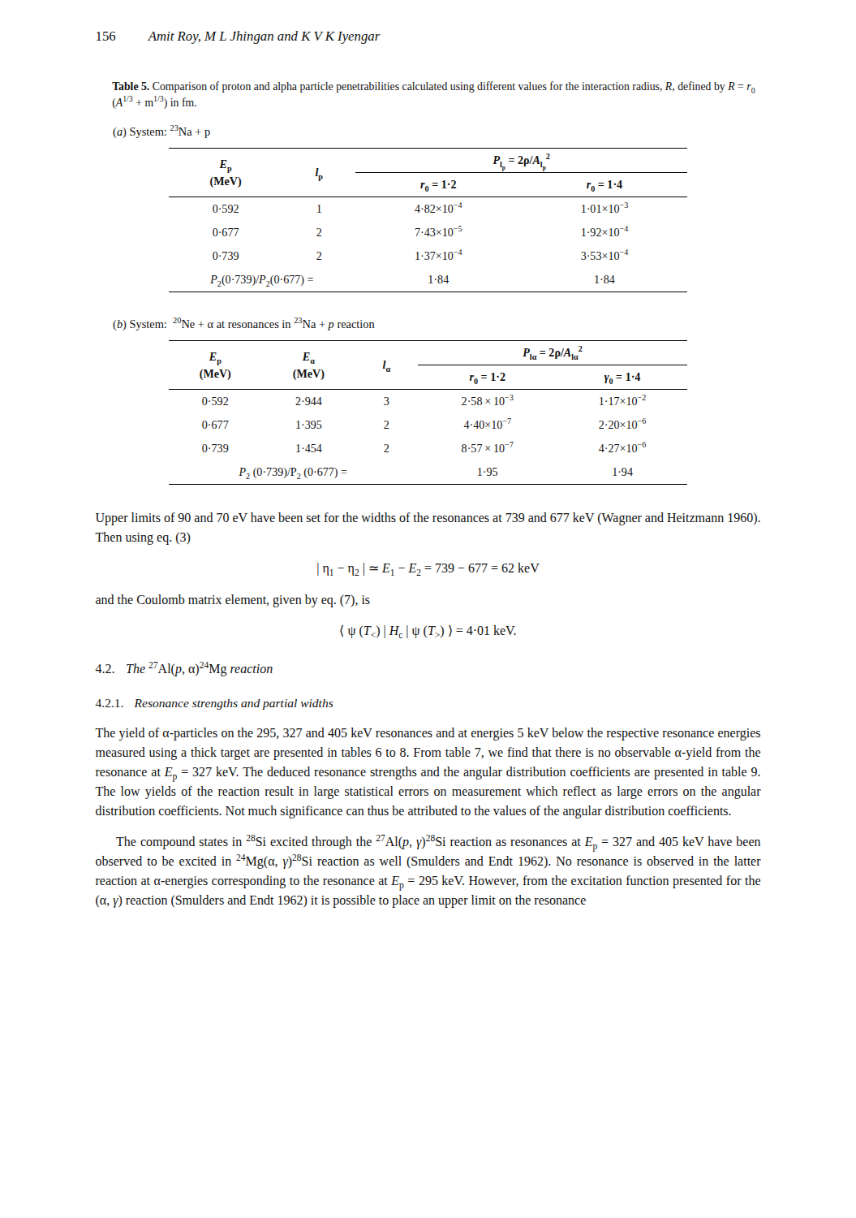156 Amit Roy, M L Jhingan and K V K Iyengar
Table 5. Comparison of proton and alpha particle penetrabilities calculated using different values for the interaction radius, R, defined by R = r0 (A1/3 + m1/3) in fm.
(a) System: 23Na + p
| E p (MeV) | l p | P l p = 2ρ/ A l p 2 |
| --- | --- | --- |
| r 0 = 1·2 | r 0 = 1·4 |
| 0·592 | 1 | 4·82×10 −4 | 1·01×10 −3 |
| 0·677 | 2 | 7·43×10 −5 | 1·92×10 −4 |
| 0·739 | 2 | 1·37×10 −4 | 3·53×10 −4 |
| P 2 (0·739)/ P 2 (0·677) = | 1·84 | 1·84 |
(b) System: 20Ne + α at resonances in 23Na + p reaction
| E p (MeV) | E α (MeV) | l α | P lα = 2ρ/ A lα 2 |
| --- | --- | --- | --- |
| r 0 = 1·2 | γ 0 = 1·4 |
| 0·592 | 2·944 | 3 | 2·58 × 10 −3 | 1·17×10 −2 |
| 0·677 | 1·395 | 2 | 4·40×10 −7 | 2·20×10 −6 |
| 0·739 | 1·454 | 2 | 8·57 × 10 −7 | 4·27×10 −6 |
| P 2 (0·739)/P 2 (0·677) = | 1·95 | 1·94 |
Upper limits of 90 and 70 eV have been set for the widths of the resonances at 739 and 677 keV (Wagner and Heitzmann 1960). Then using eq. (3)
| η1 − η2 | ≃ E1 − E2 = 739 − 677 = 62 keV
and the Coulomb matrix element, given by eq. (7), is
⟨ ψ (T<) | Hc | ψ (T>) ⟩ = 4·01 keV.
4.2. The 27Al(p, α)24Mg reaction
4.2.1. Resonance strengths and partial widths
The yield of α-particles on the 295, 327 and 405 keV resonances and at energies 5 keV below the respective resonance energies measured using a thick target are presented in tables 6 to 8. From table 7, we find that there is no observable α-yield from the resonance at Ep = 327 keV. The deduced resonance strengths and the angular distribution coefficients are presented in table 9. The low yields of the reaction result in large statistical errors on measurement which reflect as large errors on the angular distribution coefficients. Not much significance can thus be attributed to the values of the angular distribution coefficients.
The compound states in 28Si excited through the 27Al(p, γ)28Si reaction as resonances at Ep = 327 and 405 keV have been observed to be excited in 24Mg(α, γ)28Si reaction as well (Smulders and Endt 1962). No resonance is observed in the latter reaction at α-energies corresponding to the resonance at Ep = 295 keV. However, from the excitation function presented for the (α, γ) reaction (Smulders and Endt 1962) it is possible to place an upper limit on the resonance